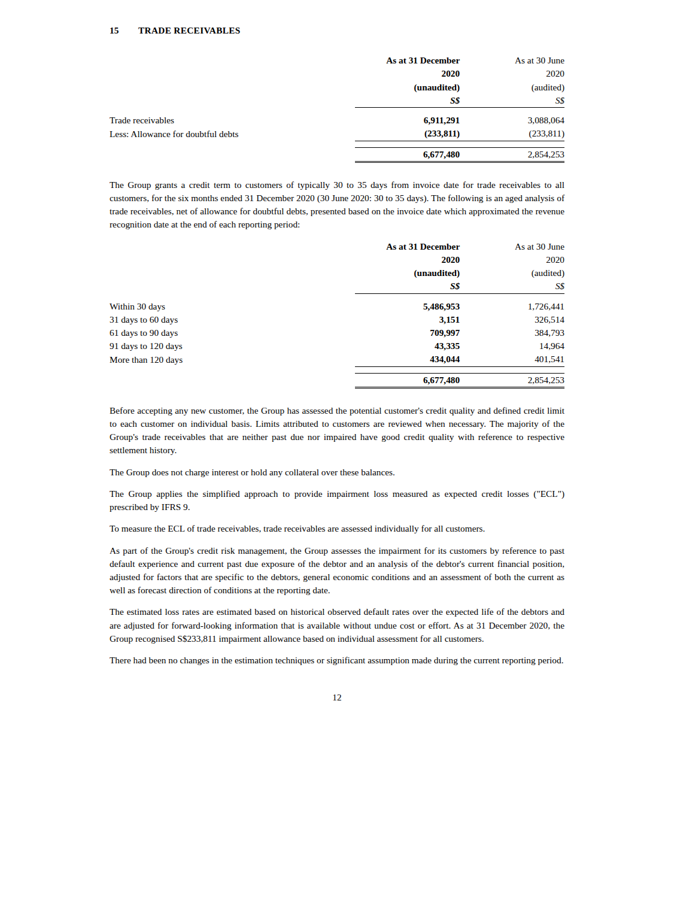15
TRADE RECEIVABLES
| | | As at 31 December | As at 30 June |
| | | 2020 | 2020 |
| | | (unaudited) | (audited) |
| | | S$ | S$ |
| Trade receivables | | 6,911,291 | 3,088,064 |
| Less: Allowance for doubtful debts | | (233,811) | (233,811) |
| | | 6,677,480 | 2,854,253 |
The Group grants a credit term to customers of typically 30 to 35 days from invoice date for trade receivables to all customers, for the six months ended 31 December 2020 (30 June 2020: 30 to 35 days). The following is an aged analysis of trade receivables, net of allowance for doubtful debts, presented based on the invoice date which approximated the revenue recognition date at the end of each reporting period:
| | | As at 31 December | As at 30 June |
| | | 2020 | 2020 |
| | | (unaudited) | (audited) |
| | | S$ | S$ |
| Within 30 days | | 5,486,953 | 1,726,441 |
| 31 days to 60 days | | 3,151 | 326,514 |
| 61 days to 90 days | | 709,997 | 384,793 |
| 91 days to 120 days | | 43,335 | 14,964 |
| More than 120 days | | 434,044 | 401,541 |
| | | 6,677,480 | 2,854,253 |
Before accepting any new customer, the Group has assessed the potential customer's credit quality and defined credit limit to each customer on individual basis. Limits attributed to customers are reviewed when necessary. The majority of the Group's trade receivables that are neither past due nor impaired have good credit quality with reference to respective settlement history.
The Group does not charge interest or hold any collateral over these balances.
The Group applies the simplified approach to provide impairment loss measured as expected credit losses ("ECL") prescribed by IFRS 9.
To measure the ECL of trade receivables, trade receivables are assessed individually for all customers.
As part of the Group's credit risk management, the Group assesses the impairment for its customers by reference to past default experience and current past due exposure of the debtor and an analysis of the debtor's current financial position, adjusted for factors that are specific to the debtors, general economic conditions and an assessment of both the current as well as forecast direction of conditions at the reporting date.
The estimated loss rates are estimated based on historical observed default rates over the expected life of the debtors and are adjusted for forward-looking information that is available without undue cost or effort. As at 31 December 2020, the Group recognised S$233,811 impairment allowance based on individual assessment for all customers.
There had been no changes in the estimation techniques or significant assumption made during the current reporting period.
12